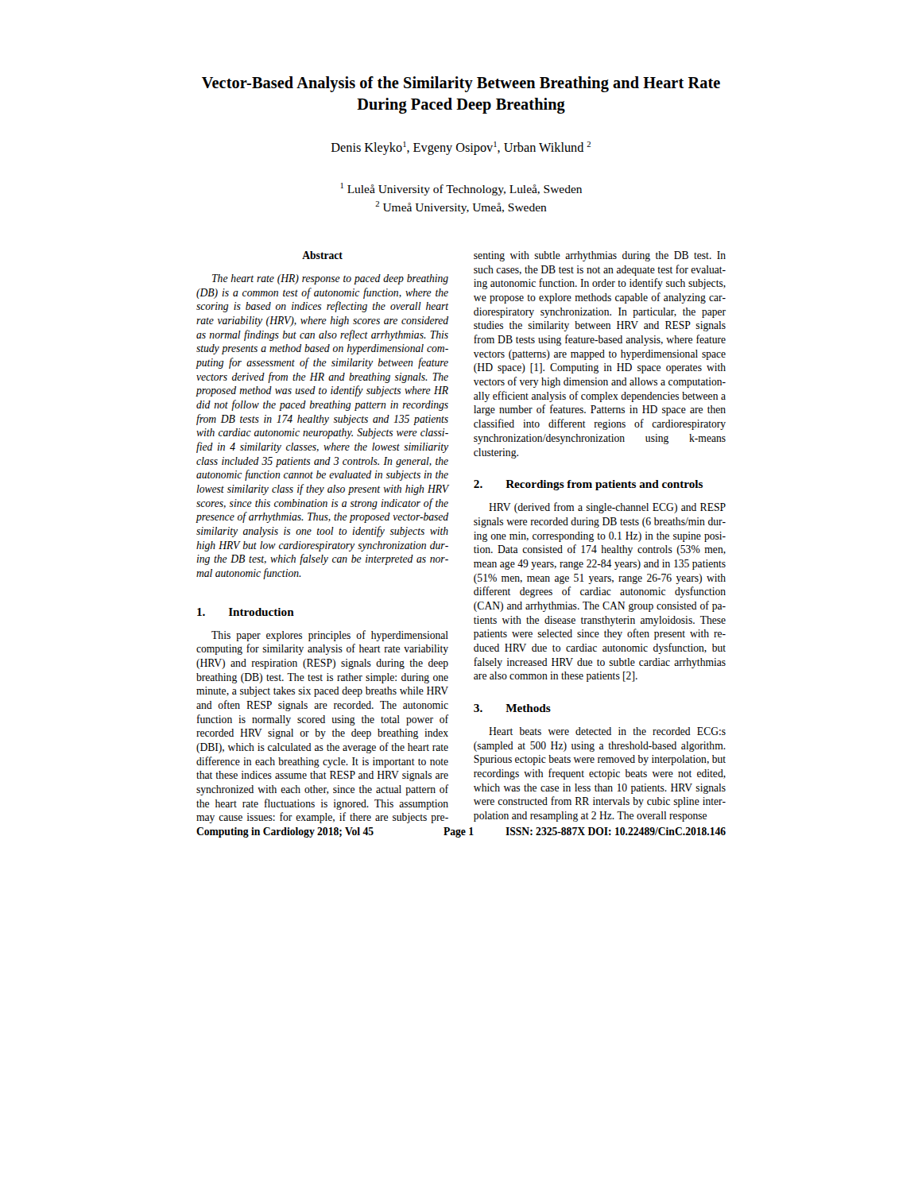Vector-Based Analysis of the Similarity Between Breathing and Heart Rate
During Paced Deep Breathing
Denis Kleyko1, Evgeny Osipov1, Urban Wiklund 2
1 Luleå University of Technology, Luleå, Sweden
2 Umeå University, Umeå, Sweden
Abstract
The heart rate (HR) response to paced deep breathing (DB) is a common test of autonomic function, where the scoring is based on indices reflecting the overall heart rate variability (HRV), where high scores are considered as normal findings but can also reflect arrhythmias. This study presents a method based on hyperdimensional computing for assessment of the similarity between feature vectors derived from the HR and breathing signals. The proposed method was used to identify subjects where HR did not follow the paced breathing pattern in recordings from DB tests in 174 healthy subjects and 135 patients with cardiac autonomic neuropathy. Subjects were classified in 4 similarity classes, where the lowest similiarity class included 35 patients and 3 controls. In general, the autonomic function cannot be evaluated in subjects in the lowest similarity class if they also present with high HRV scores, since this combination is a strong indicator of the presence of arrhythmias. Thus, the proposed vector-based similarity analysis is one tool to identify subjects with high HRV but low cardiorespiratory synchronization during the DB test, which falsely can be interpreted as normal autonomic function.
1. Introduction
This paper explores principles of hyperdimensional computing for similarity analysis of heart rate variability (HRV) and respiration (RESP) signals during the deep breathing (DB) test. The test is rather simple: during one minute, a subject takes six paced deep breaths while HRV and often RESP signals are recorded. The autonomic function is normally scored using the total power of recorded HRV signal or by the deep breathing index (DBI), which is calculated as the average of the heart rate difference in each breathing cycle. It is important to note that these indices assume that RESP and HRV signals are synchronized with each other, since the actual pattern of the heart rate fluctuations is ignored. This assumption may cause issues: for example, if there are subjects presenting with subtle arrhythmias during the DB test. In such cases, the DB test is not an adequate test for evaluating autonomic function. In order to identify such subjects, we propose to explore methods capable of analyzing cardiorespiratory synchronization. In particular, the paper studies the similarity between HRV and RESP signals from DB tests using feature-based analysis, where feature vectors (patterns) are mapped to hyperdimensional space (HD space) [1]. Computing in HD space operates with vectors of very high dimension and allows a computationally efficient analysis of complex dependencies between a large number of features. Patterns in HD space are then classified into different regions of cardiorespiratory synchronization/desynchronization using k-means clustering.
2. Recordings from patients and controls
HRV (derived from a single-channel ECG) and RESP signals were recorded during DB tests (6 breaths/min during one min, corresponding to 0.1 Hz) in the supine position. Data consisted of 174 healthy controls (53% men, mean age 49 years, range 22-84 years) and in 135 patients (51% men, mean age 51 years, range 26-76 years) with different degrees of cardiac autonomic dysfunction (CAN) and arrhythmias. The CAN group consisted of patients with the disease transthyterin amyloidosis. These patients were selected since they often present with reduced HRV due to cardiac autonomic dysfunction, but falsely increased HRV due to subtle cardiac arrhythmias are also common in these patients [2].
3. Methods
Heart beats were detected in the recorded ECG:s (sampled at 500 Hz) using a threshold-based algorithm. Spurious ectopic beats were removed by interpolation, but recordings with frequent ectopic beats were not edited, which was the case in less than 10 patients. HRV signals were constructed from RR intervals by cubic spline interpolation and resampling at 2 Hz. The overall response
Computing in Cardiology 2018; Vol 45
Page 1
ISSN: 2325-887X DOI: 10.22489/CinC.2018.146